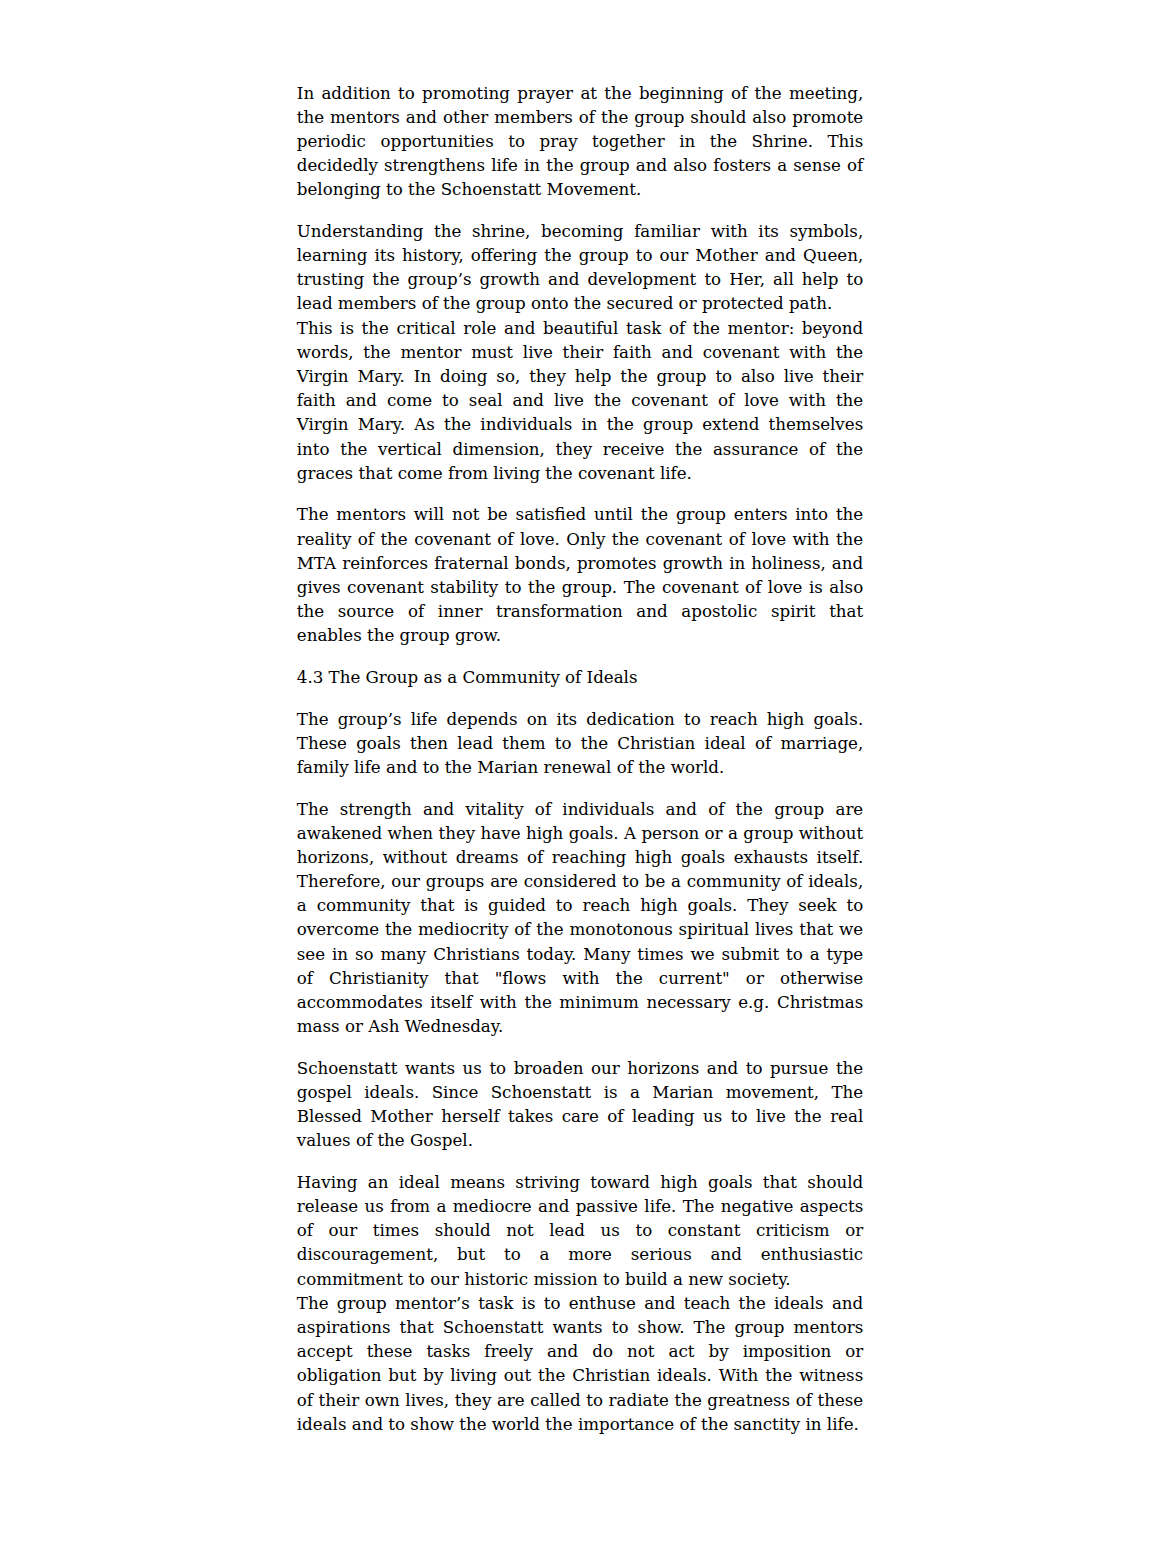In addition to promoting prayer at the beginning of the meeting, the mentors and other members of the group should also promote periodic opportunities to pray together in the Shrine. This decidedly strengthens life in the group and also fosters a sense of belonging to the Schoenstatt Movement.
Understanding the shrine, becoming familiar with its symbols, learning its history, offering the group to our Mother and Queen, trusting the group’s growth and development to Her, all help to lead members of the group onto the secured or protected path.
This is the critical role and beautiful task of the mentor: beyond words, the mentor must live their faith and covenant with the Virgin Mary. In doing so, they help the group to also live their faith and come to seal and live the covenant of love with the Virgin Mary. As the individuals in the group extend themselves into the vertical dimension, they receive the assurance of the graces that come from living the covenant life.
The mentors will not be satisfied until the group enters into the reality of the covenant of love. Only the covenant of love with the MTA reinforces fraternal bonds, promotes growth in holiness, and gives covenant stability to the group. The covenant of love is also the source of inner transformation and apostolic spirit that enables the group grow.
4.3 The Group as a Community of Ideals
The group’s life depends on its dedication to reach high goals. These goals then lead them to the Christian ideal of marriage, family life and to the Marian renewal of the world.
The strength and vitality of individuals and of the group are awakened when they have high goals. A person or a group without horizons, without dreams of reaching high goals exhausts itself. Therefore, our groups are considered to be a community of ideals, a community that is guided to reach high goals. They seek to overcome the mediocrity of the monotonous spiritual lives that we see in so many Christians today. Many times we submit to a type of Christianity that "flows with the current" or otherwise accommodates itself with the minimum necessary e.g. Christmas mass or Ash Wednesday.
Schoenstatt wants us to broaden our horizons and to pursue the gospel ideals. Since Schoenstatt is a Marian movement, The Blessed Mother herself takes care of leading us to live the real values of the Gospel.
Having an ideal means striving toward high goals that should release us from a mediocre and passive life. The negative aspects of our times should not lead us to constant criticism or discouragement, but to a more serious and enthusiastic commitment to our historic mission to build a new society.
The group mentor’s task is to enthuse and teach the ideals and aspirations that Schoenstatt wants to show. The group mentors accept these tasks freely and do not act by imposition or obligation but by living out the Christian ideals. With the witness of their own lives, they are called to radiate the greatness of these ideals and to show the world the importance of the sanctity in life.